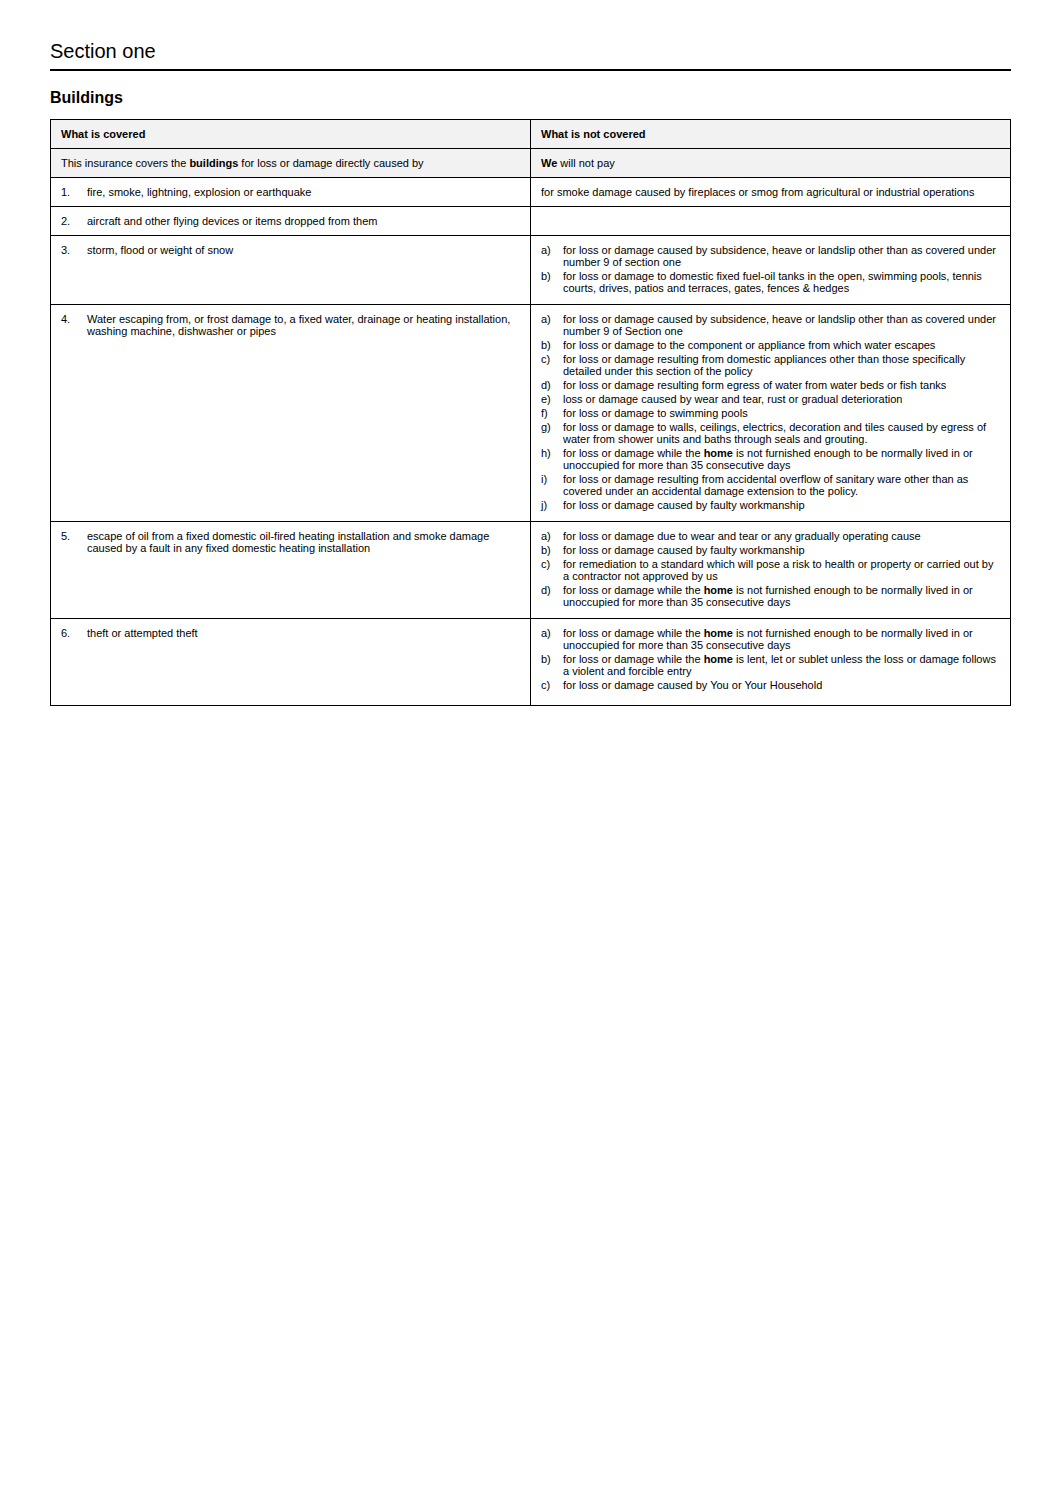Section one
Buildings
| What is covered | What is not covered |
| --- | --- |
| This insurance covers the buildings for loss or damage directly caused by | We will not pay |
| 1. fire, smoke, lightning, explosion or earthquake | for smoke damage caused by fireplaces or smog from agricultural or industrial operations |
| 2. aircraft and other flying devices or items dropped from them | |
| 3. storm, flood or weight of snow | a) for loss or damage caused by subsidence, heave or landslip other than as covered under number 9 of section one b) for loss or damage to domestic fixed fuel-oil tanks in the open, swimming pools, tennis courts, drives, patios and terraces, gates, fences & hedges |
| 4. Water escaping from, or frost damage to, a fixed water, drainage or heating installation, washing machine, dishwasher or pipes | a) for loss or damage caused by subsidence, heave or landslip other than as covered under number 9 of Section one b) for loss or damage to the component or appliance from which water escapes c) for loss or damage resulting from domestic appliances other than those specifically detailed under this section of the policy d) for loss or damage resulting form egress of water from water beds or fish tanks e) loss or damage caused by wear and tear, rust or gradual deterioration f) for loss or damage to swimming pools g) for loss or damage to walls, ceilings, electrics, decoration and tiles caused by egress of water from shower units and baths through seals and grouting. h) for loss or damage while the home is not furnished enough to be normally lived in or unoccupied for more than 35 consecutive days i) for loss or damage resulting from accidental overflow of sanitary ware other than as covered under an accidental damage extension to the policy. j) for loss or damage caused by faulty workmanship |
| 5. escape of oil from a fixed domestic oil-fired heating installation and smoke damage caused by a fault in any fixed domestic heating installation | a) for loss or damage due to wear and tear or any gradually operating cause b) for loss or damage caused by faulty workmanship c) for remediation to a standard which will pose a risk to health or property or carried out by a contractor not approved by us d) for loss or damage while the home is not furnished enough to be normally lived in or unoccupied for more than 35 consecutive days |
| 6. theft or attempted theft | a) for loss or damage while the home is not furnished enough to be normally lived in or unoccupied for more than 35 consecutive days b) for loss or damage while the home is lent, let or sublet unless the loss or damage follows a violent and forcible entry c) for loss or damage caused by You or Your Household |